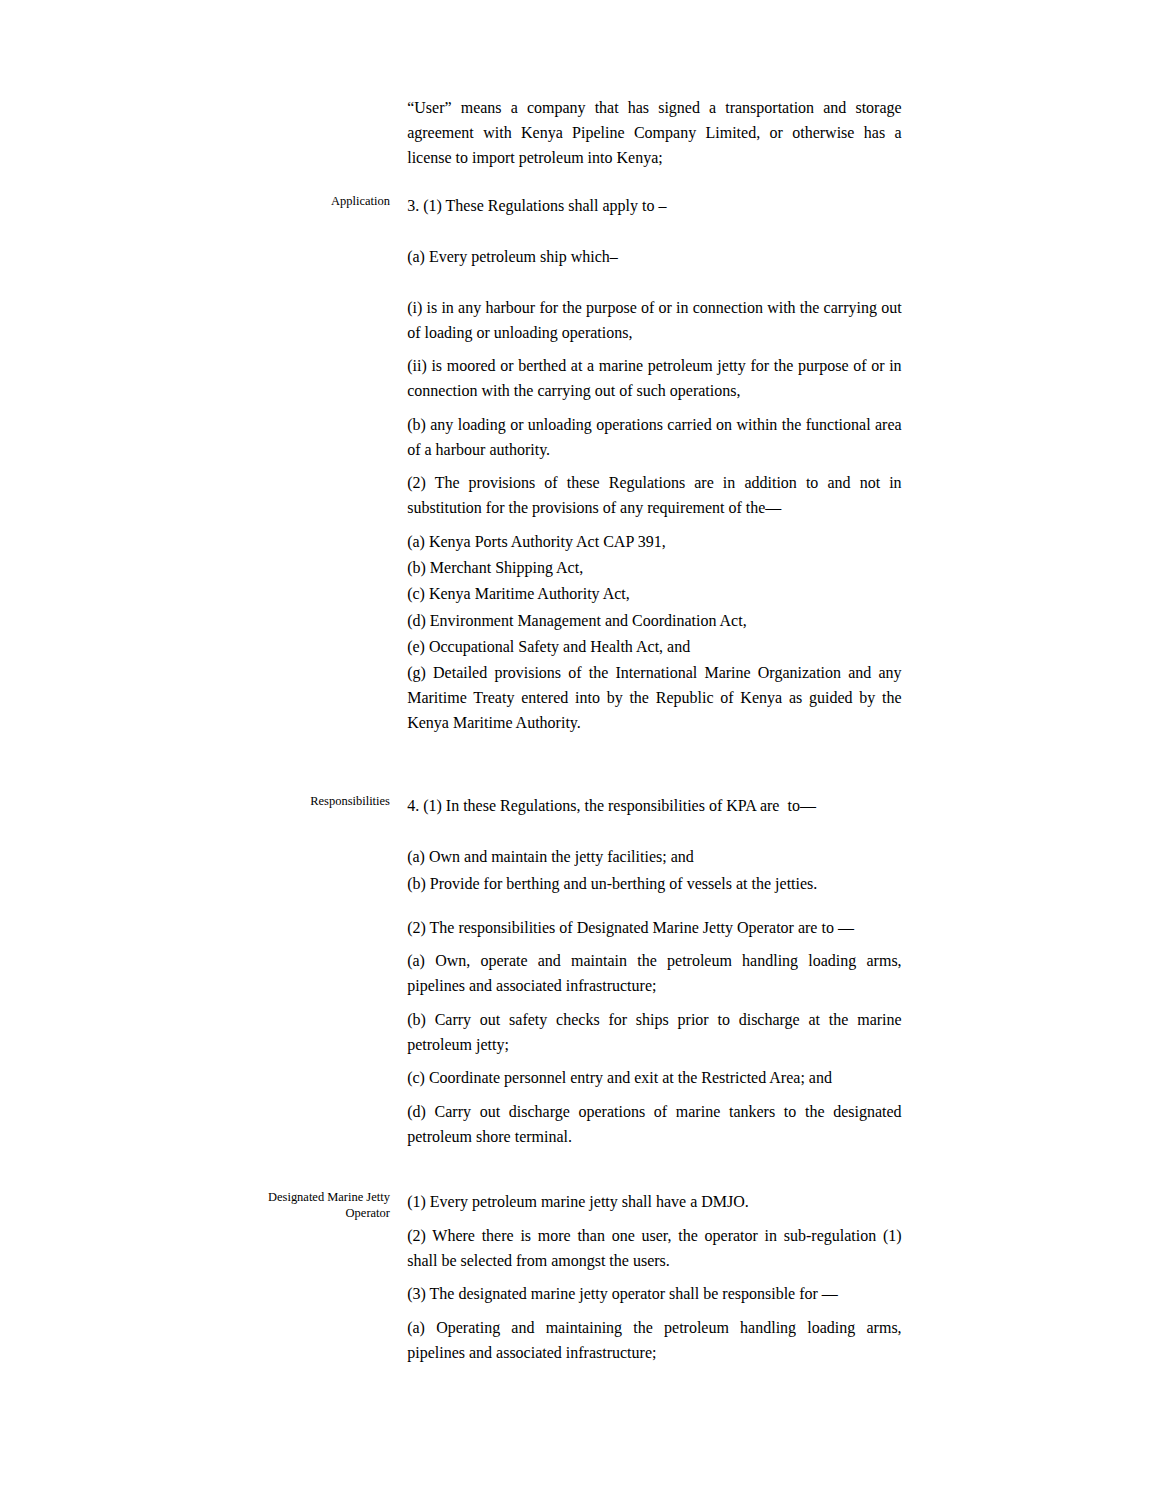“User” means a company that has signed a transportation and storage agreement with Kenya Pipeline Company Limited, or otherwise has a license to import petroleum into Kenya;
Application
3. (1) These Regulations shall apply to –
(a) Every petroleum ship which–
(i) is in any harbour for the purpose of or in connection with the carrying out of loading or unloading operations,
(ii) is moored or berthed at a marine petroleum jetty for the purpose of or in connection with the carrying out of such operations,
(b) any loading or unloading operations carried on within the functional area of a harbour authority.
(2) The provisions of these Regulations are in addition to and not in substitution for the provisions of any requirement of the—
(a) Kenya Ports Authority Act CAP 391,
(b) Merchant Shipping Act,
(c) Kenya Maritime Authority Act,
(d) Environment Management and Coordination Act,
(e) Occupational Safety and Health Act, and
(g) Detailed provisions of the International Marine Organization and any Maritime Treaty entered into by the Republic of Kenya as guided by the Kenya Maritime Authority.
Responsibilities
4. (1) In these Regulations, the responsibilities of KPA are to—
(a) Own and maintain the jetty facilities; and
(b) Provide for berthing and un-berthing of vessels at the jetties.
(2) The responsibilities of Designated Marine Jetty Operator are to —
(a) Own, operate and maintain the petroleum handling loading arms, pipelines and associated infrastructure;
(b) Carry out safety checks for ships prior to discharge at the marine petroleum jetty;
(c) Coordinate personnel entry and exit at the Restricted Area; and
(d) Carry out discharge operations of marine tankers to the designated petroleum shore terminal.
Designated Marine Jetty Operator
(1) Every petroleum marine jetty shall have a DMJO.
(2) Where there is more than one user, the operator in sub-regulation (1) shall be selected from amongst the users.
(3) The designated marine jetty operator shall be responsible for —
(a) Operating and maintaining the petroleum handling loading arms, pipelines and associated infrastructure;